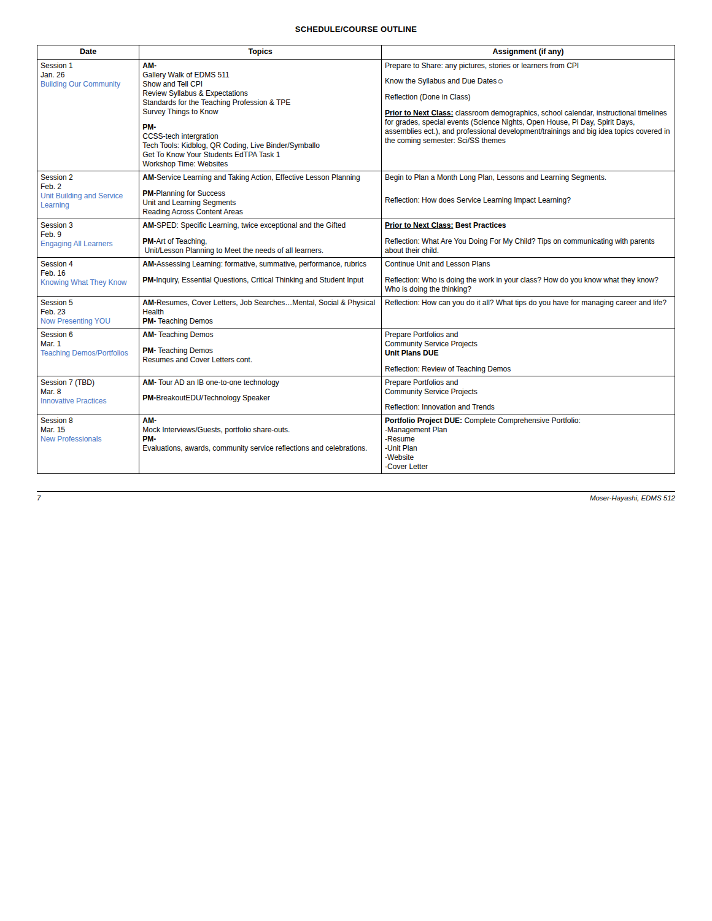SCHEDULE/COURSE OUTLINE
| Date | Topics | Assignment (if any) |
| --- | --- | --- |
| Session 1 Jan. 26 Building Our Community | AM- Gallery Walk of EDMS 511 Show and Tell CPI Review Syllabus & Expectations Standards for the Teaching Profession & TPE Survey Things to Know PM- CCSS-tech intergration Tech Tools: Kidblog, QR Coding, Live Binder/Symballo Get To Know Your Students EdTPA Task 1 Workshop Time: Websites | Prepare to Share: any pictures, stories or learners from CPI Know the Syllabus and Due Dates☺ Reflection (Done in Class) Prior to Next Class: classroom demographics, school calendar, instructional timelines for grades, special events (Science Nights, Open House, Pi Day, Spirit Days, assemblies ect.), and professional development/trainings and big idea topics covered in the coming semester: Sci/SS themes |
| Session 2 Feb. 2 Unit Building and Service Learning | AM- Service Learning and Taking Action, Effective Lesson Planning PM- Planning for Success Unit and Learning Segments Reading Across Content Areas | Begin to Plan a Month Long Plan, Lessons and Learning Segments. Reflection: How does Service Learning Impact Learning? |
| Session 3 Feb. 9 Engaging All Learners | AM- SPED: Specific Learning, twice exceptional and the Gifted PM- Art of Teaching, Unit/Lesson Planning to Meet the needs of all learners. | Prior to Next Class: Best Practices Reflection: What Are You Doing For My Child? Tips on communicating with parents about their child. |
| Session 4 Feb. 16 Knowing What They Know | AM- Assessing Learning: formative, summative, performance, rubrics PM- Inquiry, Essential Questions, Critical Thinking and Student Input | Continue Unit and Lesson Plans Reflection: Who is doing the work in your class? How do you know what they know? Who is doing the thinking? |
| Session 5 Feb. 23 Now Presenting YOU | AM- Resumes, Cover Letters, Job Searches…Mental, Social & Physical Health PM- Teaching Demos | Reflection: How can you do it all? What tips do you have for managing career and life? |
| Session 6 Mar. 1 Teaching Demos/Portfolios | AM- Teaching Demos PM- Teaching Demos Resumes and Cover Letters cont. | Prepare Portfolios and Community Service Projects Unit Plans DUE Reflection: Review of Teaching Demos |
| Session 7 (TBD) Mar. 8 Innovative Practices | AM- Tour AD an IB one-to-one technology PM- BreakoutEDU/Technology Speaker | Prepare Portfolios and Community Service Projects Reflection: Innovation and Trends |
| Session 8 Mar. 15 New Professionals | AM- Mock Interviews/Guests, portfolio share-outs. PM- Evaluations, awards, community service reflections and celebrations. | Portfolio Project DUE: Complete Comprehensive Portfolio: -Management Plan -Resume -Unit Plan -Website -Cover Letter |
7 Moser-Hayashi, EDMS 512